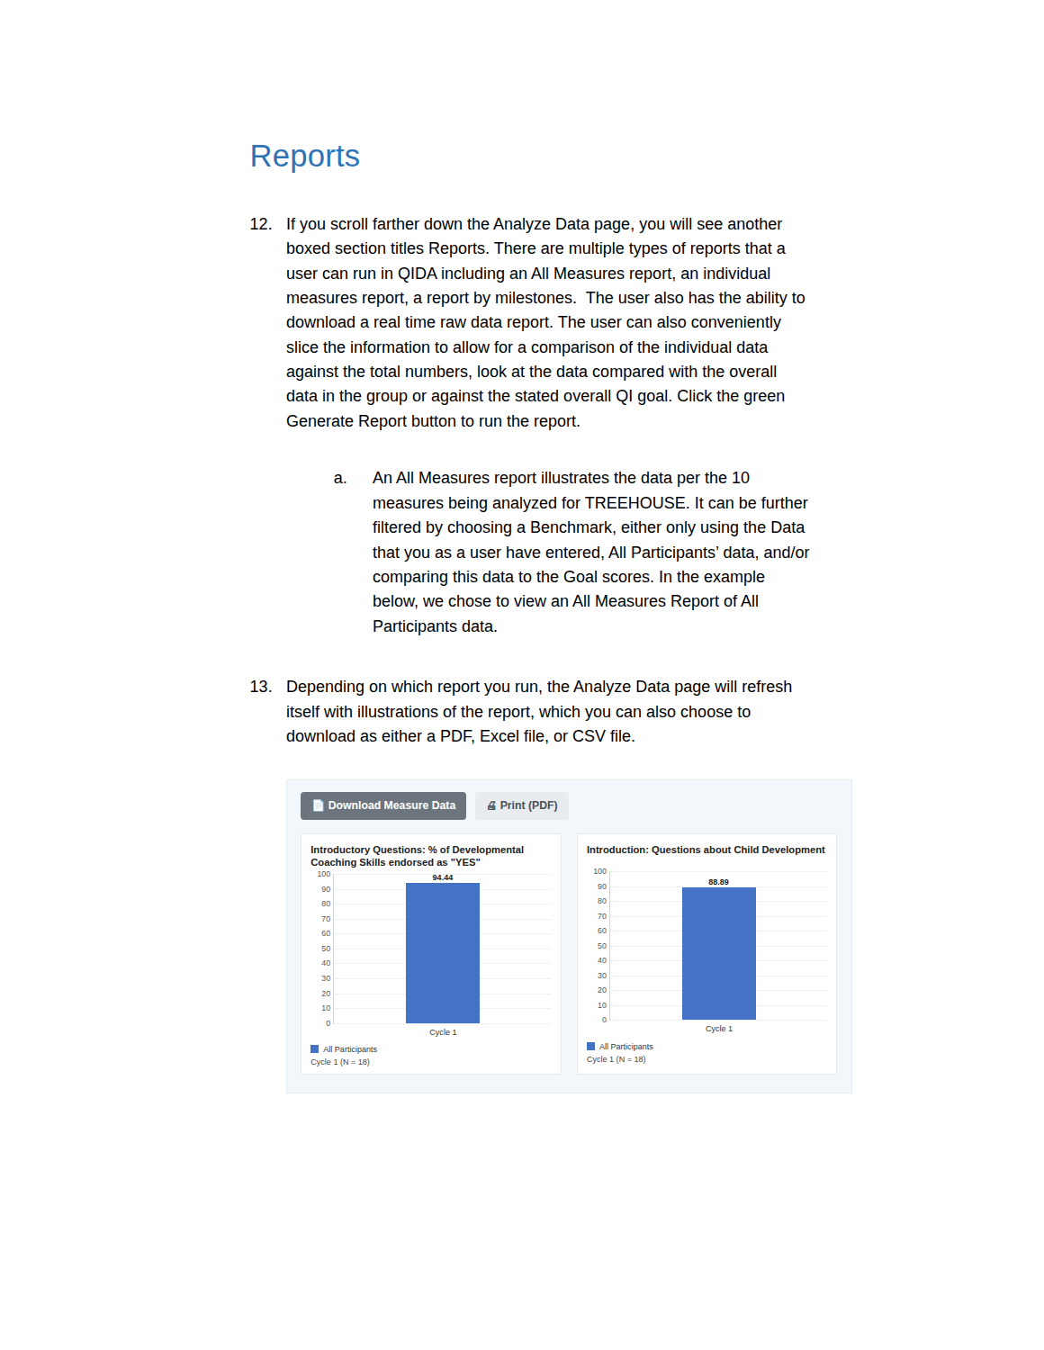Reports
If you scroll farther down the Analyze Data page, you will see another boxed section titles Reports. There are multiple types of reports that a user can run in QIDA including an All Measures report, an individual measures report, a report by milestones. The user also has the ability to download a real time raw data report. The user can also conveniently slice the information to allow for a comparison of the individual data against the total numbers, look at the data compared with the overall data in the group or against the stated overall QI goal. Click the green Generate Report button to run the report.
An All Measures report illustrates the data per the 10 measures being analyzed for TREEHOUSE. It can be further filtered by choosing a Benchmark, either only using the Data that you as a user have entered, All Participants’ data, and/or comparing this data to the Goal scores. In the example below, we chose to view an All Measures Report of All Participants data.
Depending on which report you run, the Analyze Data page will refresh itself with illustrations of the report, which you can also choose to download as either a PDF, Excel file, or CSV file.
📄 Download Measure Data 🖨 Print (PDF)
Introductory Questions: % of Developmental Coaching Skills endorsed as "YES"
100
90
80
70
60
50
40
30
20
10
0
94.44
Cycle 1
All Participants
Cycle 1 (N = 18)
Introduction: Questions about Child Development
100
90
80
70
60
50
40
30
20
10
0
88.89
Cycle 1
All Participants
Cycle 1 (N = 18)